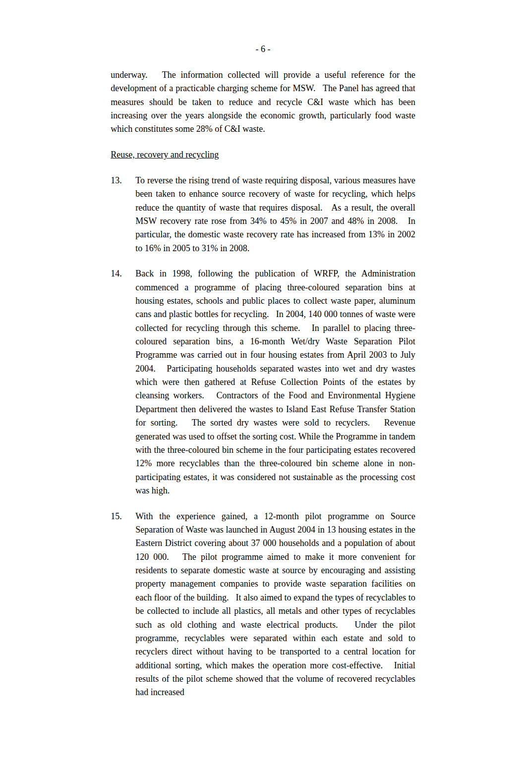- 6 -
underway. The information collected will provide a useful reference for the development of a practicable charging scheme for MSW. The Panel has agreed that measures should be taken to reduce and recycle C&I waste which has been increasing over the years alongside the economic growth, particularly food waste which constitutes some 28% of C&I waste.
Reuse, recovery and recycling
13.
To reverse the rising trend of waste requiring disposal, various measures have been taken to enhance source recovery of waste for recycling, which helps reduce the quantity of waste that requires disposal. As a result, the overall MSW recovery rate rose from 34% to 45% in 2007 and 48% in 2008. In particular, the domestic waste recovery rate has increased from 13% in 2002 to 16% in 2005 to 31% in 2008.
14.
Back in 1998, following the publication of WRFP, the Administration commenced a programme of placing three-coloured separation bins at housing estates, schools and public places to collect waste paper, aluminum cans and plastic bottles for recycling. In 2004, 140 000 tonnes of waste were collected for recycling through this scheme. In parallel to placing three-coloured separation bins, a 16-month Wet/dry Waste Separation Pilot Programme was carried out in four housing estates from April 2003 to July 2004. Participating households separated wastes into wet and dry wastes which were then gathered at Refuse Collection Points of the estates by cleansing workers. Contractors of the Food and Environmental Hygiene Department then delivered the wastes to Island East Refuse Transfer Station for sorting. The sorted dry wastes were sold to recyclers. Revenue generated was used to offset the sorting cost. While the Programme in tandem with the three-coloured bin scheme in the four participating estates recovered 12% more recyclables than the three-coloured bin scheme alone in non-participating estates, it was considered not sustainable as the processing cost was high.
15.
With the experience gained, a 12-month pilot programme on Source Separation of Waste was launched in August 2004 in 13 housing estates in the Eastern District covering about 37 000 households and a population of about 120 000. The pilot programme aimed to make it more convenient for residents to separate domestic waste at source by encouraging and assisting property management companies to provide waste separation facilities on each floor of the building. It also aimed to expand the types of recyclables to be collected to include all plastics, all metals and other types of recyclables such as old clothing and waste electrical products. Under the pilot programme, recyclables were separated within each estate and sold to recyclers direct without having to be transported to a central location for additional sorting, which makes the operation more cost-effective. Initial results of the pilot scheme showed that the volume of recovered recyclables had increased